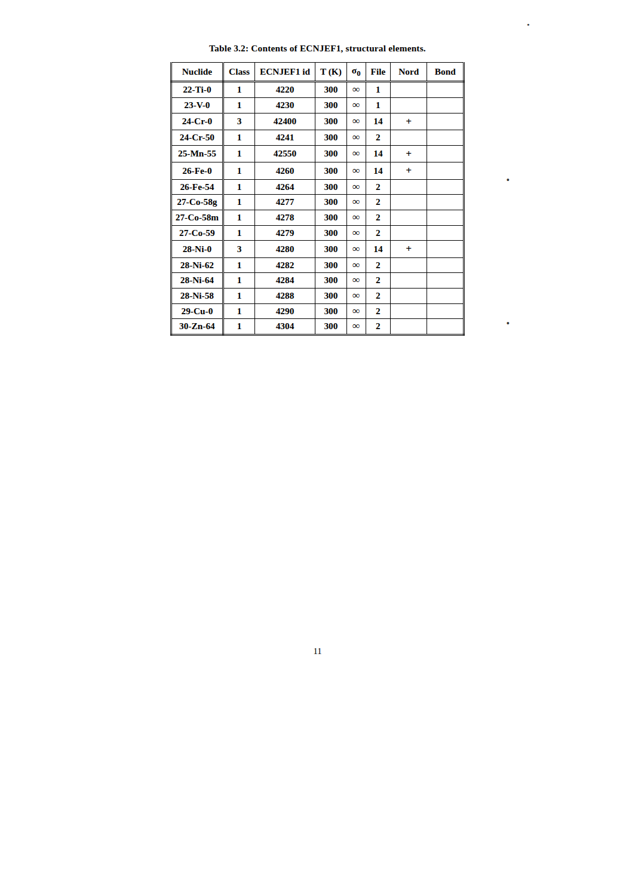•
Table 3.2: Contents of ECNJEF1, structural elements.
| Nuclide | Class | ECNJEF1 id | T (K) | σ 0 | File | Nord | Bond |
| --- | --- | --- | --- | --- | --- | --- | --- |
| 22-Ti-0 | 1 | 4220 | 300 | ∞ | 1 | | |
| 23-V-0 | 1 | 4230 | 300 | ∞ | 1 | | |
| 24-Cr-0 | 3 | 42400 | 300 | ∞ | 14 | + | |
| 24-Cr-50 | 1 | 4241 | 300 | ∞ | 2 | | |
| 25-Mn-55 | 1 | 42550 | 300 | ∞ | 14 | + | |
| 26-Fe-0 | 1 | 4260 | 300 | ∞ | 14 | + | |
| 26-Fe-54 | 1 | 4264 | 300 | ∞ | 2 | | |
| 27-Co-58g | 1 | 4277 | 300 | ∞ | 2 | | |
| 27-Co-58m | 1 | 4278 | 300 | ∞ | 2 | | |
| 27-Co-59 | 1 | 4279 | 300 | ∞ | 2 | | |
| 28-Ni-0 | 3 | 4280 | 300 | ∞ | 14 | + | |
| 28-Ni-62 | 1 | 4282 | 300 | ∞ | 2 | | |
| 28-Ni-64 | 1 | 4284 | 300 | ∞ | 2 | | |
| 28-Ni-58 | 1 | 4288 | 300 | ∞ | 2 | | |
| 29-Cu-0 | 1 | 4290 | 300 | ∞ | 2 | | |
| 30-Zn-64 | 1 | 4304 | 300 | ∞ | 2 | | |
•
•
11